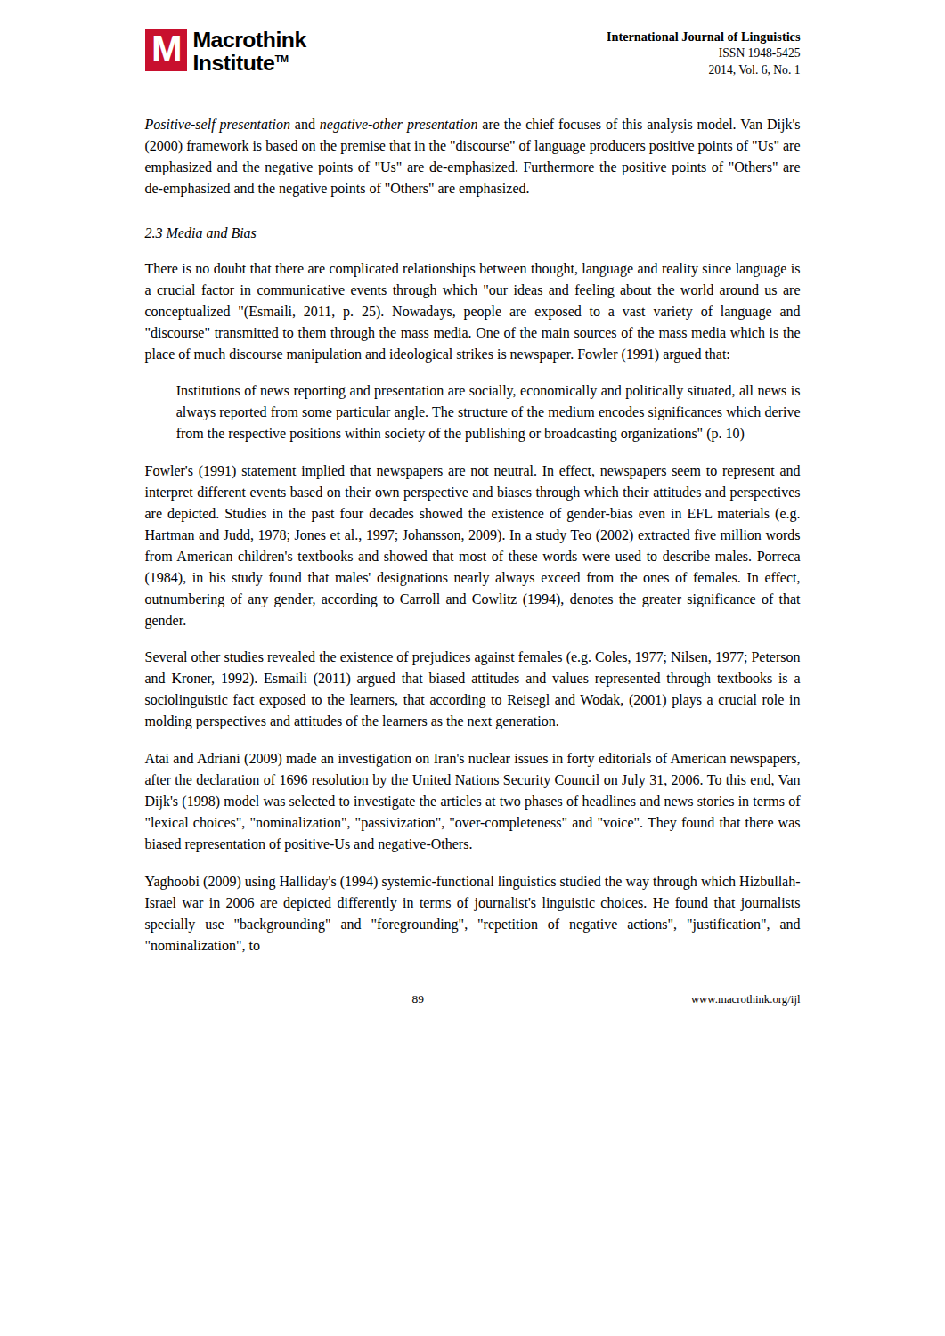M Macrothink
InstituteTM
International Journal of Linguistics
ISSN 1948-5425
2014, Vol. 6, No. 1
Positive-self presentation and negative-other presentation are the chief focuses of this analysis model. Van Dijk's (2000) framework is based on the premise that in the "discourse" of language producers positive points of "Us" are emphasized and the negative points of "Us" are de-emphasized. Furthermore the positive points of "Others" are de-emphasized and the negative points of "Others" are emphasized.
2.3 Media and Bias
There is no doubt that there are complicated relationships between thought, language and reality since language is a crucial factor in communicative events through which "our ideas and feeling about the world around us are conceptualized "(Esmaili, 2011, p. 25). Nowadays, people are exposed to a vast variety of language and "discourse" transmitted to them through the mass media. One of the main sources of the mass media which is the place of much discourse manipulation and ideological strikes is newspaper. Fowler (1991) argued that:
Institutions of news reporting and presentation are socially, economically and politically situated, all news is always reported from some particular angle. The structure of the medium encodes significances which derive from the respective positions within society of the publishing or broadcasting organizations" (p. 10)
Fowler's (1991) statement implied that newspapers are not neutral. In effect, newspapers seem to represent and interpret different events based on their own perspective and biases through which their attitudes and perspectives are depicted. Studies in the past four decades showed the existence of gender-bias even in EFL materials (e.g. Hartman and Judd, 1978; Jones et al., 1997; Johansson, 2009). In a study Teo (2002) extracted five million words from American children's textbooks and showed that most of these words were used to describe males. Porreca (1984), in his study found that males' designations nearly always exceed from the ones of females. In effect, outnumbering of any gender, according to Carroll and Cowlitz (1994), denotes the greater significance of that gender.
Several other studies revealed the existence of prejudices against females (e.g. Coles, 1977; Nilsen, 1977; Peterson and Kroner, 1992). Esmaili (2011) argued that biased attitudes and values represented through textbooks is a sociolinguistic fact exposed to the learners, that according to Reisegl and Wodak, (2001) plays a crucial role in molding perspectives and attitudes of the learners as the next generation.
Atai and Adriani (2009) made an investigation on Iran's nuclear issues in forty editorials of American newspapers, after the declaration of 1696 resolution by the United Nations Security Council on July 31, 2006. To this end, Van Dijk's (1998) model was selected to investigate the articles at two phases of headlines and news stories in terms of "lexical choices", "nominalization", "passivization", "over-completeness" and "voice". They found that there was biased representation of positive-Us and negative-Others.
Yaghoobi (2009) using Halliday's (1994) systemic-functional linguistics studied the way through which Hizbullah-Israel war in 2006 are depicted differently in terms of journalist's linguistic choices. He found that journalists specially use "backgrounding" and "foregrounding", "repetition of negative actions", "justification", and "nominalization", to
89 www.macrothink.org/ijl